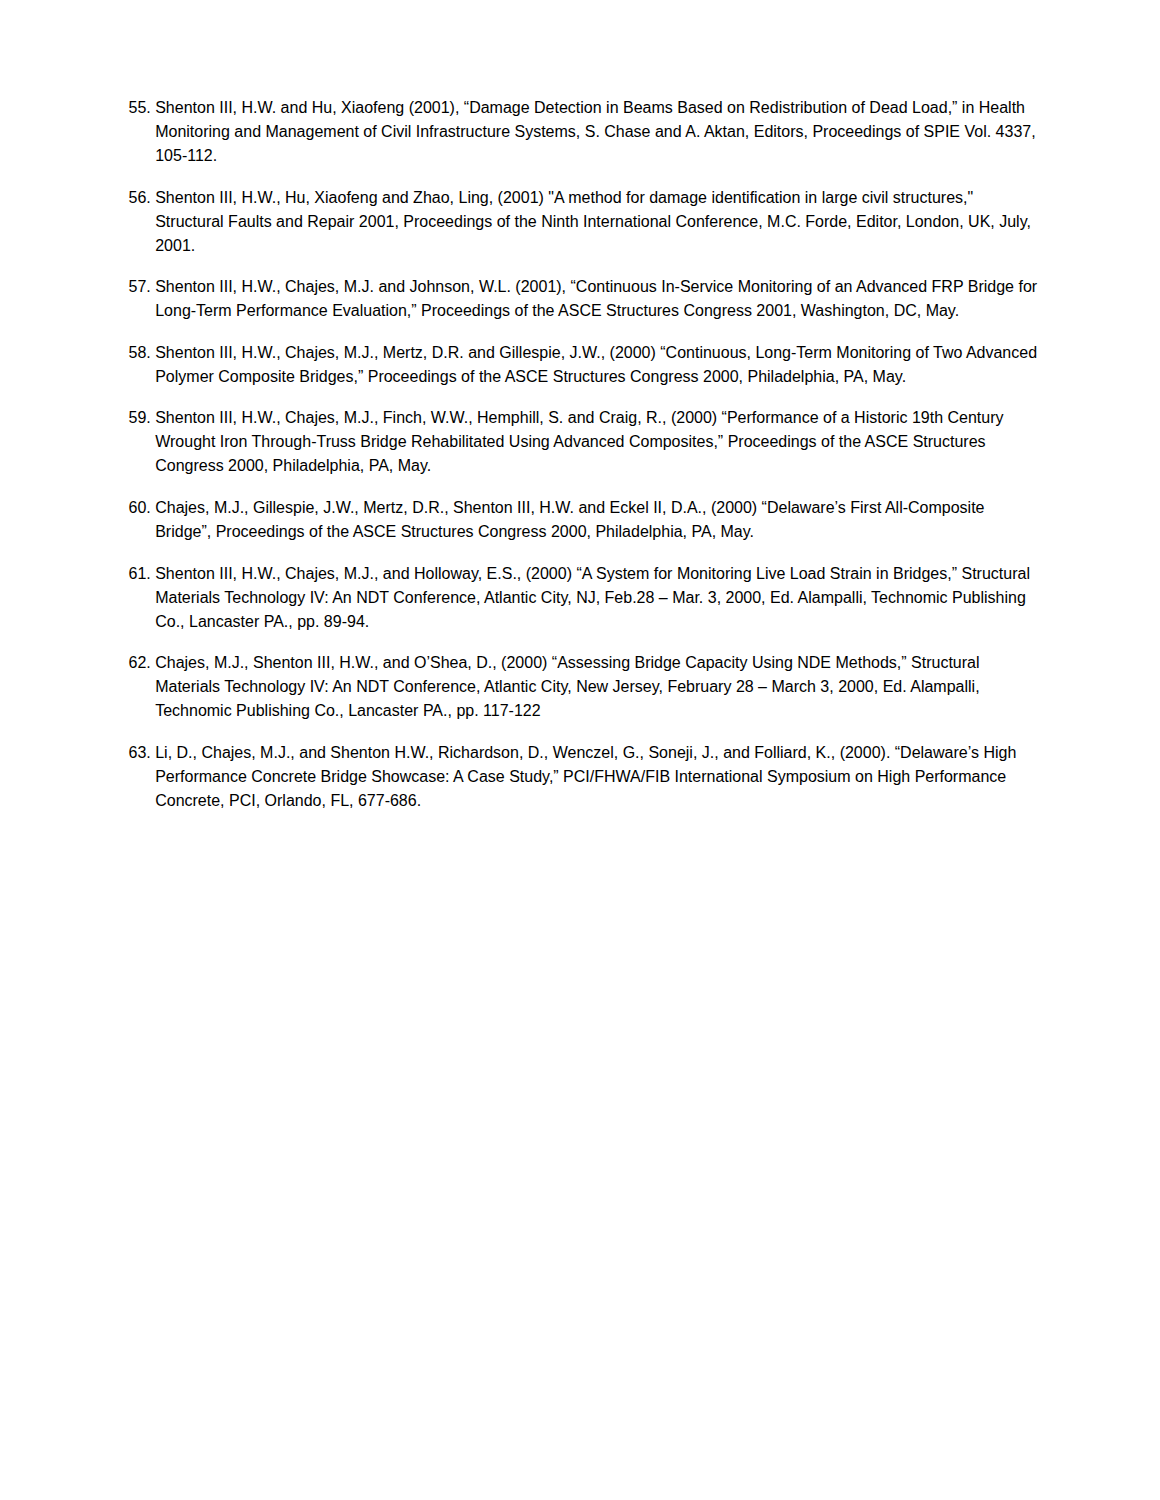Shenton III, H.W. and Hu, Xiaofeng (2001), “Damage Detection in Beams Based on Redistribution of Dead Load,” in Health Monitoring and Management of Civil Infrastructure Systems, S. Chase and A. Aktan, Editors, Proceedings of SPIE Vol. 4337, 105-112.
Shenton III, H.W., Hu, Xiaofeng and Zhao, Ling, (2001) "A method for damage identification in large civil structures," Structural Faults and Repair 2001, Proceedings of the Ninth International Conference, M.C. Forde, Editor, London, UK, July, 2001.
Shenton III, H.W., Chajes, M.J. and Johnson, W.L. (2001), “Continuous In-Service Monitoring of an Advanced FRP Bridge for Long-Term Performance Evaluation,” Proceedings of the ASCE Structures Congress 2001, Washington, DC, May.
Shenton III, H.W., Chajes, M.J., Mertz, D.R. and Gillespie, J.W., (2000) “Continuous, Long-Term Monitoring of Two Advanced Polymer Composite Bridges,” Proceedings of the ASCE Structures Congress 2000, Philadelphia, PA, May.
Shenton III, H.W., Chajes, M.J., Finch, W.W., Hemphill, S. and Craig, R., (2000) “Performance of a Historic 19th Century Wrought Iron Through-Truss Bridge Rehabilitated Using Advanced Composites,” Proceedings of the ASCE Structures Congress 2000, Philadelphia, PA, May.
Chajes, M.J., Gillespie, J.W., Mertz, D.R., Shenton III, H.W. and Eckel II, D.A., (2000) “Delaware’s First All-Composite Bridge”, Proceedings of the ASCE Structures Congress 2000, Philadelphia, PA, May.
Shenton III, H.W., Chajes, M.J., and Holloway, E.S., (2000) “A System for Monitoring Live Load Strain in Bridges,” Structural Materials Technology IV: An NDT Conference, Atlantic City, NJ, Feb.28 – Mar. 3, 2000, Ed. Alampalli, Technomic Publishing Co., Lancaster PA., pp. 89-94.
Chajes, M.J., Shenton III, H.W., and O’Shea, D., (2000) “Assessing Bridge Capacity Using NDE Methods,” Structural Materials Technology IV: An NDT Conference, Atlantic City, New Jersey, February 28 – March 3, 2000, Ed. Alampalli, Technomic Publishing Co., Lancaster PA., pp. 117-122
Li, D., Chajes, M.J., and Shenton H.W., Richardson, D., Wenczel, G., Soneji, J., and Folliard, K., (2000). “Delaware’s High Performance Concrete Bridge Showcase: A Case Study,” PCI/FHWA/FIB International Symposium on High Performance Concrete, PCI, Orlando, FL, 677-686.